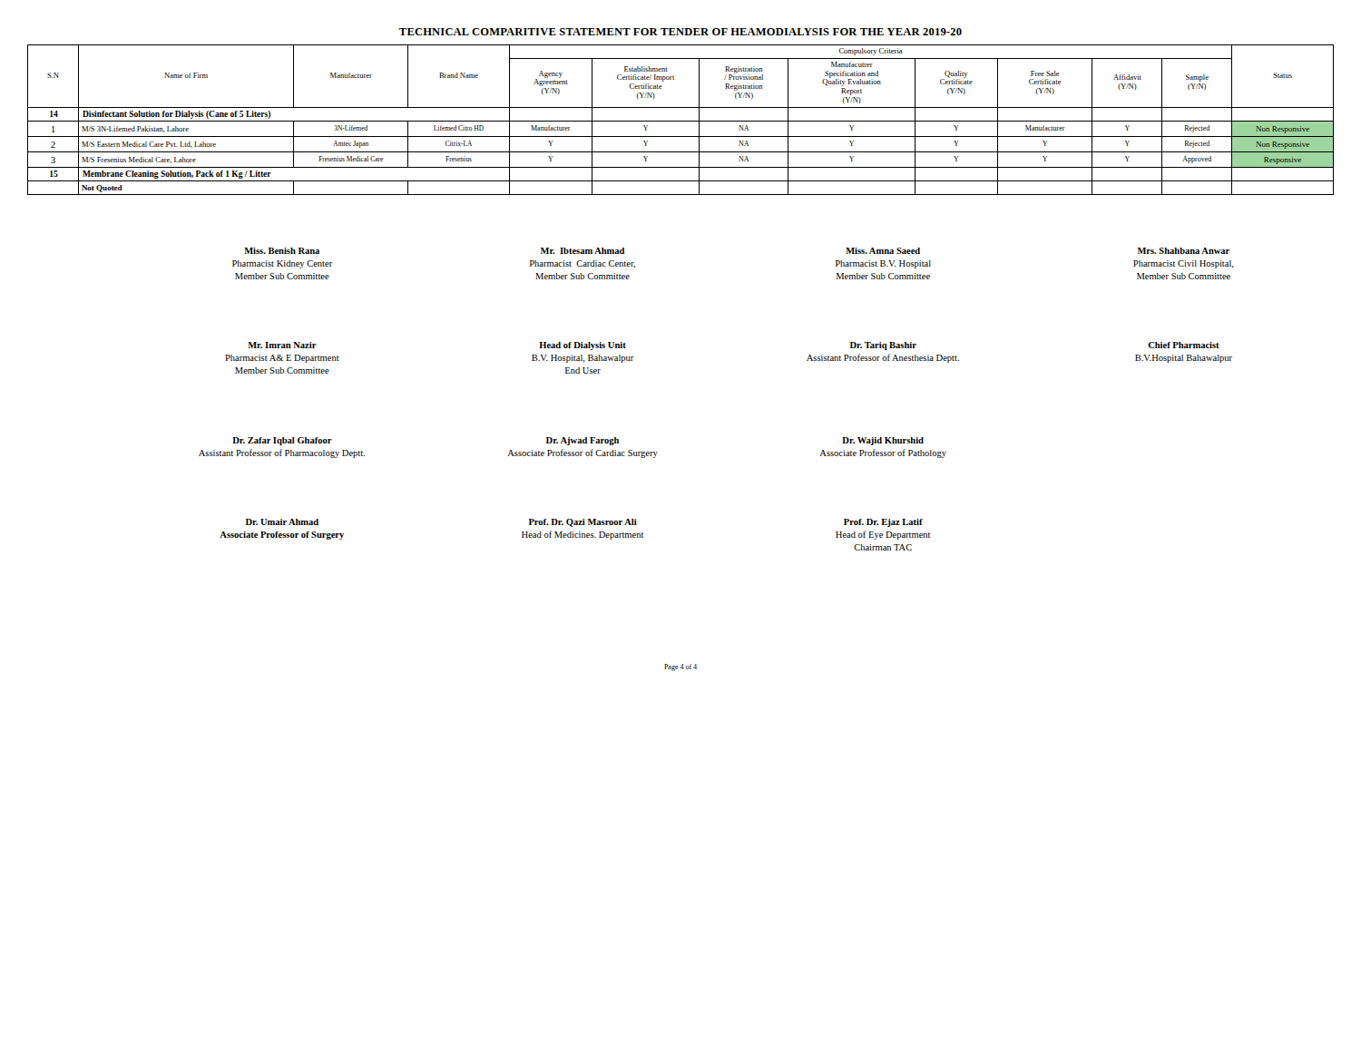TECHNICAL COMPARITIVE STATEMENT FOR TENDER OF HEAMODIALYSIS FOR THE YEAR 2019-20
| S.N | Name of Firm | Manufacturer | Brand Name | Compulsory Criteria | Status |
| --- | --- | --- | --- | --- | --- |
| Agency Agreement (Y/N) | Establishment Certificate/ Import Certificate (Y/N) | Registration / Provisional Registration (Y/N) | Manufacutrer Specification and Quality Evaluation Report (Y/N) | Quality Certificate (Y/N) | Free Sale Certificate (Y/N) | Affidavit (Y/N) | Sample (Y/N) |
| 14 | Disinfectant Solution for Dialysis (Cane of 5 Liters) | | | | | | | | | |
| 1 | M/S 3N-Lifemed Pakistan, Lahore | 3N-Lifemed | Lifemed Citro HD | Manufacturer | Y | NA | Y | Y | Manufacturer | Y | Rejected | Non Responsive |
| 2 | M/S Eastern Medical Care Pvt. Ltd, Lahore | Amtec Japan | Citrix-LA | Y | Y | NA | Y | Y | Y | Y | Rejected | Non Responsive |
| 3 | M/S Fresenius Medical Care, Lahore | Fresenius Medical Care | Fresenius | Y | Y | NA | Y | Y | Y | Y | Approved | Responsive |
| 15 | Membrane Cleaning Solution, Pack of 1 Kg / Litter | | | | | | | | | |
| | Not Quoted | | | | | | | | | | | |
| | Miss. Benish Rana Pharmacist Kidney Center Member Sub Committee | Mr. Ibtesam Ahmad Pharmacist Cardiac Center, Member Sub Committee | Miss. Amna Saeed Pharmacist B.V. Hospital Member Sub Committee | Mrs. Shahbana Anwar Pharmacist Civil Hospital, Member Sub Committee |
| | Mr. Imran Nazir Pharmacist A& E Department Member Sub Committee | Head of Dialysis Unit B.V. Hospital, Bahawalpur End User | Dr. Tariq Bashir Assistant Professor of Anesthesia Deptt. | Chief Pharmacist B.V.Hospital Bahawalpur |
| | Dr. Zafar Iqbal Ghafoor Assistant Professor of Pharmacology Deptt. | Dr. Ajwad Farogh Associate Professor of Cardiac Surgery | Dr. Wajid Khurshid Associate Professor of Pathology | |
| | Dr. Umair Ahmad Associate Professor of Surgery | Prof. Dr. Qazi Masroor Ali Head of Medicines. Department | Prof. Dr. Ejaz Latif Head of Eye Department Chairman TAC | |
Page 4 of 4